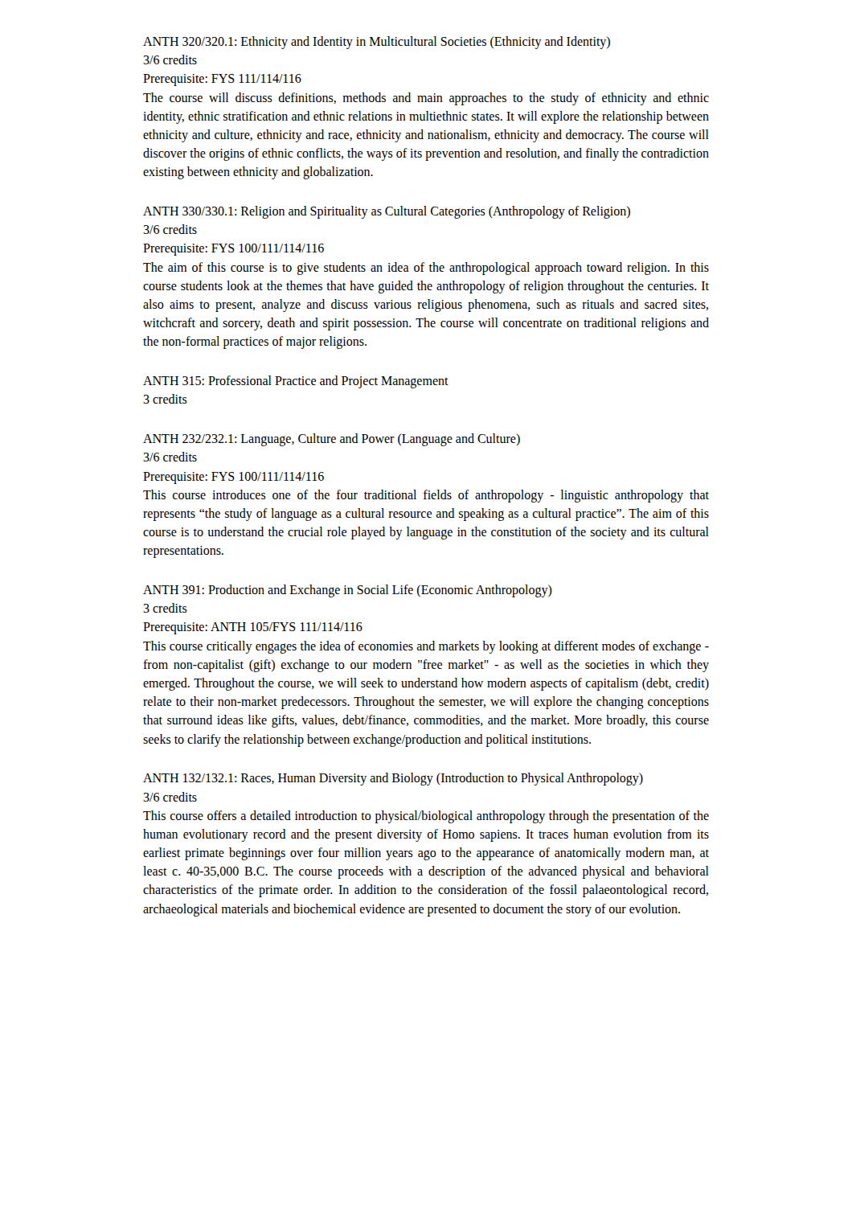ANTH 320/320.1: Ethnicity and Identity in Multicultural Societies (Ethnicity and Identity)
3/6 credits
Prerequisite: FYS 111/114/116
The course will discuss definitions, methods and main approaches to the study of ethnicity and ethnic identity, ethnic stratification and ethnic relations in multiethnic states. It will explore the relationship between ethnicity and culture, ethnicity and race, ethnicity and nationalism, ethnicity and democracy. The course will discover the origins of ethnic conflicts, the ways of its prevention and resolution, and finally the contradiction existing between ethnicity and globalization.
ANTH 330/330.1: Religion and Spirituality as Cultural Categories (Anthropology of Religion)
3/6 credits
Prerequisite: FYS 100/111/114/116
The aim of this course is to give students an idea of the anthropological approach toward religion. In this course students look at the themes that have guided the anthropology of religion throughout the centuries. It also aims to present, analyze and discuss various religious phenomena, such as rituals and sacred sites, witchcraft and sorcery, death and spirit possession. The course will concentrate on traditional religions and the non-formal practices of major religions.
ANTH 315: Professional Practice and Project Management
3 credits
ANTH 232/232.1: Language, Culture and Power (Language and Culture)
3/6 credits
Prerequisite: FYS 100/111/114/116
This course introduces one of the four traditional fields of anthropology - linguistic anthropology that represents “the study of language as a cultural resource and speaking as a cultural practice”. The aim of this course is to understand the crucial role played by language in the constitution of the society and its cultural representations.
ANTH 391: Production and Exchange in Social Life (Economic Anthropology)
3 credits
Prerequisite: ANTH 105/FYS 111/114/116
This course critically engages the idea of economies and markets by looking at different modes of exchange - from non-capitalist (gift) exchange to our modern "free market" - as well as the societies in which they emerged. Throughout the course, we will seek to understand how modern aspects of capitalism (debt, credit) relate to their non-market predecessors. Throughout the semester, we will explore the changing conceptions that surround ideas like gifts, values, debt/finance, commodities, and the market. More broadly, this course seeks to clarify the relationship between exchange/production and political institutions.
ANTH 132/132.1: Races, Human Diversity and Biology (Introduction to Physical Anthropology)
3/6 credits
This course offers a detailed introduction to physical/biological anthropology through the presentation of the human evolutionary record and the present diversity of Homo sapiens. It traces human evolution from its earliest primate beginnings over four million years ago to the appearance of anatomically modern man, at least c. 40-35,000 B.C. The course proceeds with a description of the advanced physical and behavioral characteristics of the primate order. In addition to the consideration of the fossil palaeontological record, archaeological materials and biochemical evidence are presented to document the story of our evolution.